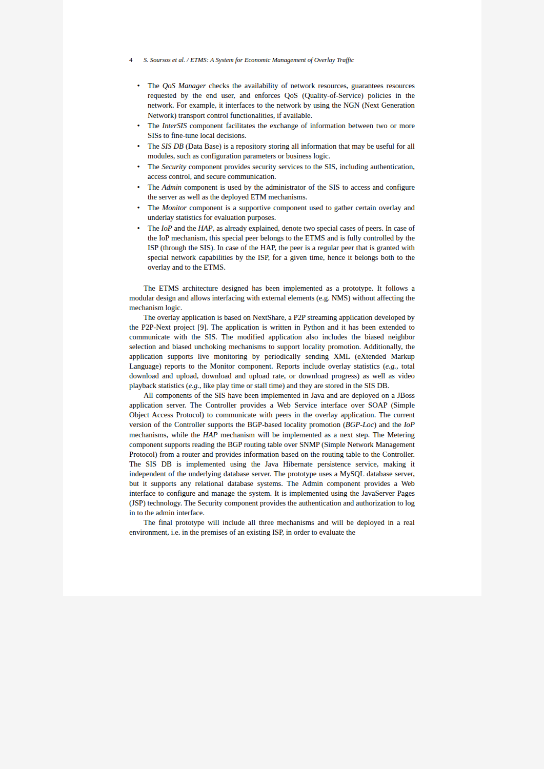4 S. Soursos et al. / ETMS: A System for Economic Management of Overlay Traffic
The QoS Manager checks the availability of network resources, guarantees resources requested by the end user, and enforces QoS (Quality-of-Service) policies in the network. For example, it interfaces to the network by using the NGN (Next Generation Network) transport control functionalities, if available.
The InterSIS component facilitates the exchange of information between two or more SISs to fine-tune local decisions.
The SIS DB (Data Base) is a repository storing all information that may be useful for all modules, such as configuration parameters or business logic.
The Security component provides security services to the SIS, including authentication, access control, and secure communication.
The Admin component is used by the administrator of the SIS to access and configure the server as well as the deployed ETM mechanisms.
The Monitor component is a supportive component used to gather certain overlay and underlay statistics for evaluation purposes.
The IoP and the HAP, as already explained, denote two special cases of peers. In case of the IoP mechanism, this special peer belongs to the ETMS and is fully controlled by the ISP (through the SIS). In case of the HAP, the peer is a regular peer that is granted with special network capabilities by the ISP, for a given time, hence it belongs both to the overlay and to the ETMS.
The ETMS architecture designed has been implemented as a prototype. It follows a modular design and allows interfacing with external elements (e.g. NMS) without affecting the mechanism logic.
The overlay application is based on NextShare, a P2P streaming application developed by the P2P-Next project [9]. The application is written in Python and it has been extended to communicate with the SIS. The modified application also includes the biased neighbor selection and biased unchoking mechanisms to support locality promotion. Additionally, the application supports live monitoring by periodically sending XML (eXtended Markup Language) reports to the Monitor component. Reports include overlay statistics (e.g., total download and upload, download and upload rate, or download progress) as well as video playback statistics (e.g., like play time or stall time) and they are stored in the SIS DB.
All components of the SIS have been implemented in Java and are deployed on a JBoss application server. The Controller provides a Web Service interface over SOAP (Simple Object Access Protocol) to communicate with peers in the overlay application. The current version of the Controller supports the BGP-based locality promotion (BGP-Loc) and the IoP mechanisms, while the HAP mechanism will be implemented as a next step. The Metering component supports reading the BGP routing table over SNMP (Simple Network Management Protocol) from a router and provides information based on the routing table to the Controller. The SIS DB is implemented using the Java Hibernate persistence service, making it independent of the underlying database server. The prototype uses a MySQL database server, but it supports any relational database systems. The Admin component provides a Web interface to configure and manage the system. It is implemented using the JavaServer Pages (JSP) technology. The Security component provides the authentication and authorization to log in to the admin interface.
The final prototype will include all three mechanisms and will be deployed in a real environment, i.e. in the premises of an existing ISP, in order to evaluate the